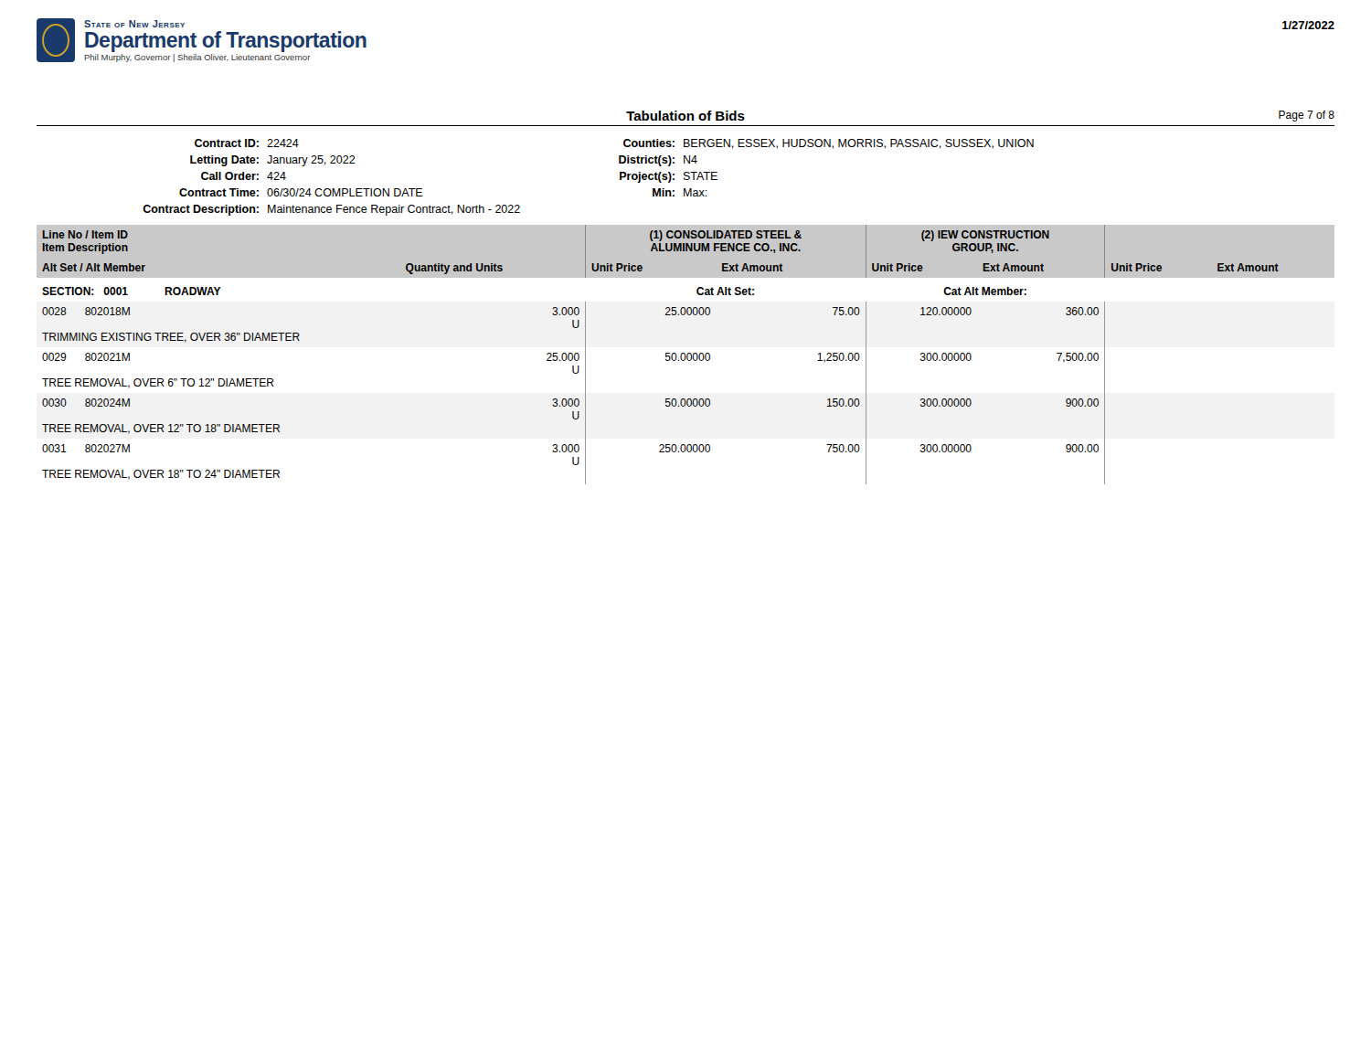State of New Jersey
Department of Transportation
Phil Murphy, Governor | Sheila Oliver, Lieutenant Governor
1/27/2022
Tabulation of Bids
Page 7 of 8
| Contract ID: | 22424 | Counties: | BERGEN, ESSEX, HUDSON, MORRIS, PASSAIC, SUSSEX, UNION |
| Letting Date: | January 25, 2022 | District(s): | N4 |
| Call Order: | 424 | Project(s): | STATE |
| Contract Time: | 06/30/24 COMPLETION DATE | Min: | Max: |
| Contract Description: | Maintenance Fence Repair Contract, North - 2022 |
| Line No / Item ID Item Description | (1) CONSOLIDATED STEEL & ALUMINUM FENCE CO., INC. | (2) IEW CONSTRUCTION GROUP, INC. | |
| --- | --- | --- | --- |
| Alt Set / Alt Member | Quantity and Units | Unit Price | Ext Amount | Unit Price | Ext Amount | Unit Price | Ext Amount |
| SECTION: 0001 ROADWAY | Cat Alt Set: | Cat Alt Member: | |
| 0028 802018M TRIMMING EXISTING TREE, OVER 36" DIAMETER | 3.000 U | 25.00000 | 75.00 | 120.00000 | 360.00 | | |
| 0029 802021M TREE REMOVAL, OVER 6" TO 12" DIAMETER | 25.000 U | 50.00000 | 1,250.00 | 300.00000 | 7,500.00 | | |
| 0030 802024M TREE REMOVAL, OVER 12" TO 18" DIAMETER | 3.000 U | 50.00000 | 150.00 | 300.00000 | 900.00 | | |
| 0031 802027M TREE REMOVAL, OVER 18" TO 24" DIAMETER | 3.000 U | 250.00000 | 750.00 | 300.00000 | 900.00 | | |